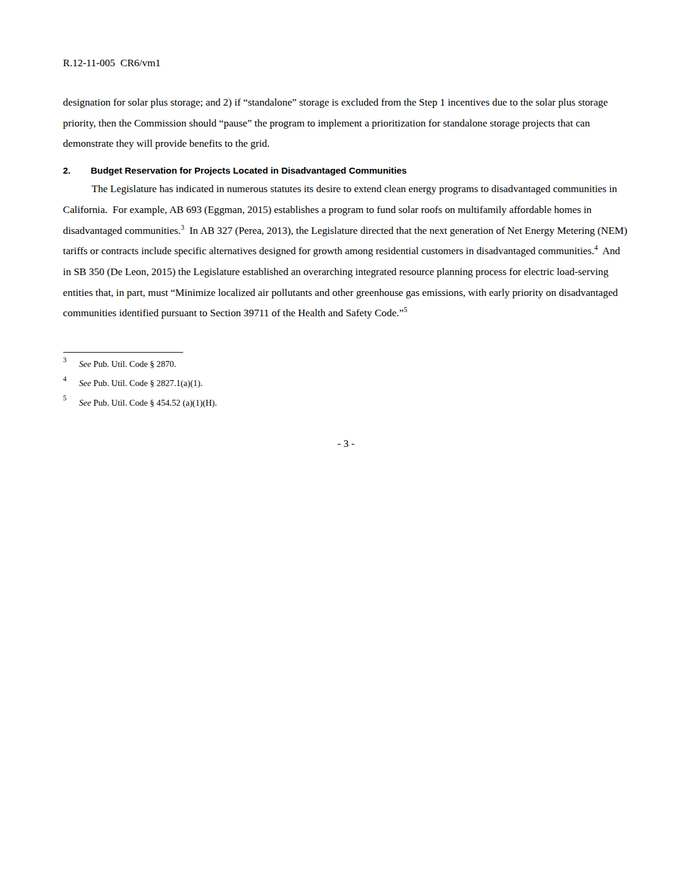R.12-11-005 CR6/vm1
designation for solar plus storage; and 2) if “standalone” storage is excluded from the Step 1 incentives due to the solar plus storage priority, then the Commission should “pause” the program to implement a prioritization for standalone storage projects that can demonstrate they will provide benefits to the grid.
2. Budget Reservation for Projects Located in Disadvantaged Communities
The Legislature has indicated in numerous statutes its desire to extend clean energy programs to disadvantaged communities in California. For example, AB 693 (Eggman, 2015) establishes a program to fund solar roofs on multifamily affordable homes in disadvantaged communities.3 In AB 327 (Perea, 2013), the Legislature directed that the next generation of Net Energy Metering (NEM) tariffs or contracts include specific alternatives designed for growth among residential customers in disadvantaged communities.4 And in SB 350 (De Leon, 2015) the Legislature established an overarching integrated resource planning process for electric load-serving entities that, in part, must “Minimize localized air pollutants and other greenhouse gas emissions, with early priority on disadvantaged communities identified pursuant to Section 39711 of the Health and Safety Code.”5
3See Pub. Util. Code § 2870.
4See Pub. Util. Code § 2827.1(a)(1).
5See Pub. Util. Code § 454.52 (a)(1)(H).
- 3 -